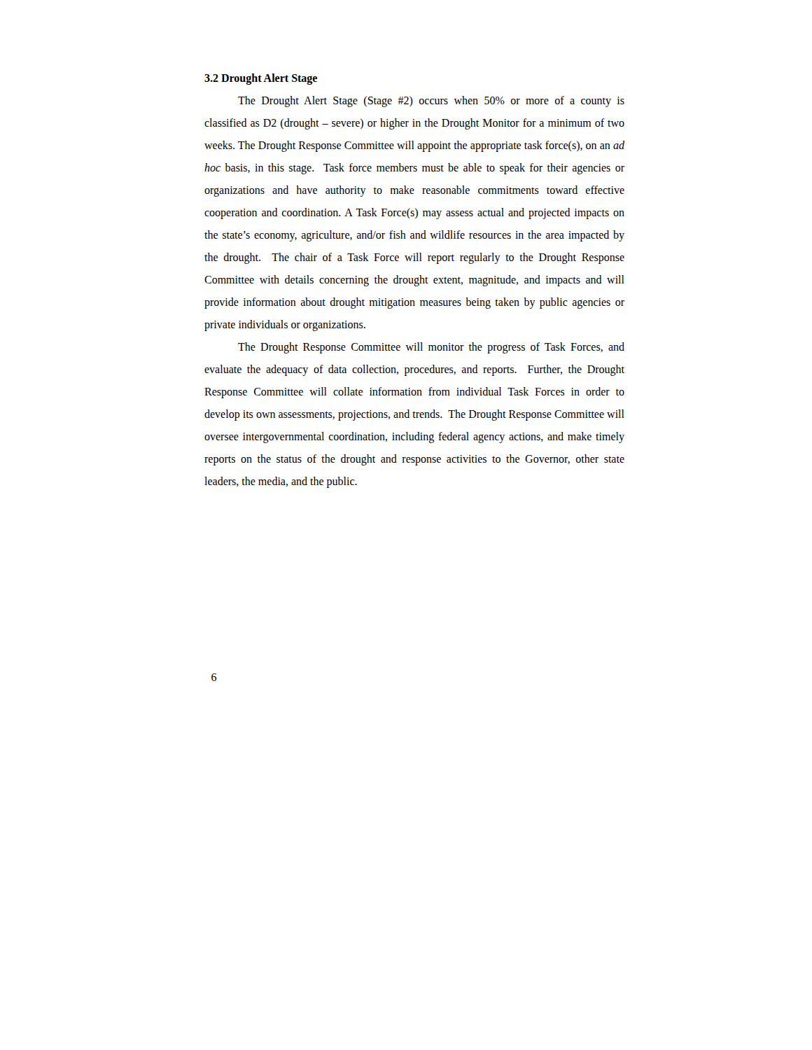3.2 Drought Alert Stage
The Drought Alert Stage (Stage #2) occurs when 50% or more of a county is classified as D2 (drought – severe) or higher in the Drought Monitor for a minimum of two weeks. The Drought Response Committee will appoint the appropriate task force(s), on an ad hoc basis, in this stage. Task force members must be able to speak for their agencies or organizations and have authority to make reasonable commitments toward effective cooperation and coordination. A Task Force(s) may assess actual and projected impacts on the state’s economy, agriculture, and/or fish and wildlife resources in the area impacted by the drought. The chair of a Task Force will report regularly to the Drought Response Committee with details concerning the drought extent, magnitude, and impacts and will provide information about drought mitigation measures being taken by public agencies or private individuals or organizations.
The Drought Response Committee will monitor the progress of Task Forces, and evaluate the adequacy of data collection, procedures, and reports. Further, the Drought Response Committee will collate information from individual Task Forces in order to develop its own assessments, projections, and trends. The Drought Response Committee will oversee intergovernmental coordination, including federal agency actions, and make timely reports on the status of the drought and response activities to the Governor, other state leaders, the media, and the public.
6